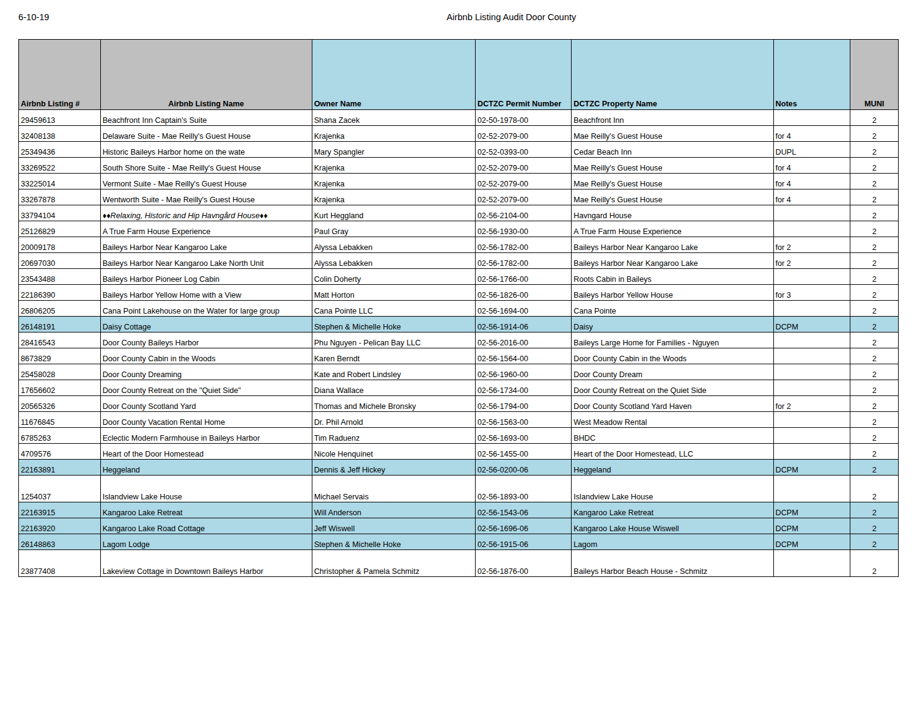6-10-19
Airbnb Listing Audit Door County
| Airbnb Listing # | Airbnb Listing Name | Owner Name | DCTZC Permit Number | DCTZC Property Name | Notes | MUNI |
| --- | --- | --- | --- | --- | --- | --- |
| 29459613 | Beachfront Inn Captain's Suite | Shana Zacek | 02-50-1978-00 | Beachfront Inn | | 2 |
| 32408138 | Delaware Suite - Mae Reilly's Guest House | Krajenka | 02-52-2079-00 | Mae Reilly's Guest House | for 4 | 2 |
| 25349436 | Historic Baileys Harbor home on the wate | Mary Spangler | 02-52-0393-00 | Cedar Beach Inn | DUPL | 2 |
| 33269522 | South Shore Suite - Mae Reilly's Guest House | Krajenka | 02-52-2079-00 | Mae Reilly's Guest House | for 4 | 2 |
| 33225014 | Vermont Suite - Mae Reilly's Guest House | Krajenka | 02-52-2079-00 | Mae Reilly's Guest House | for 4 | 2 |
| 33267878 | Wentworth Suite - Mae Reilly's Guest House | Krajenka | 02-52-2079-00 | Mae Reilly's Guest House | for 4 | 2 |
| 33794104 | ♦♦Relaxing, Historic and Hip Havngård House♦♦ | Kurt Heggland | 02-56-2104-00 | Havngard House | | 2 |
| 25126829 | A True Farm House Experience | Paul Gray | 02-56-1930-00 | A True Farm House Experience | | 2 |
| 20009178 | Baileys Harbor Near Kangaroo Lake | Alyssa Lebakken | 02-56-1782-00 | Baileys Harbor Near Kangaroo Lake | for 2 | 2 |
| 20697030 | Baileys Harbor Near Kangaroo Lake North Unit | Alyssa Lebakken | 02-56-1782-00 | Baileys Harbor Near Kangaroo Lake | for 2 | 2 |
| 23543488 | Baileys Harbor Pioneer Log Cabin | Colin Doherty | 02-56-1766-00 | Roots Cabin in Baileys | | 2 |
| 22186390 | Baileys Harbor Yellow Home with a View | Matt Horton | 02-56-1826-00 | Baileys Harbor Yellow House | for 3 | 2 |
| 26806205 | Cana Point Lakehouse on the Water for large group | Cana Pointe LLC | 02-56-1694-00 | Cana Pointe | | 2 |
| 26148191 | Daisy Cottage | Stephen & Michelle Hoke | 02-56-1914-06 | Daisy | DCPM | 2 |
| 28416543 | Door County Baileys Harbor | Phu Nguyen - Pelican Bay LLC | 02-56-2016-00 | Baileys Large Home for Families - Nguyen | | 2 |
| 8673829 | Door County Cabin in the Woods | Karen Berndt | 02-56-1564-00 | Door County Cabin in the Woods | | 2 |
| 25458028 | Door County Dreaming | Kate and Robert Lindsley | 02-56-1960-00 | Door County Dream | | 2 |
| 17656602 | Door County Retreat on the "Quiet Side" | Diana Wallace | 02-56-1734-00 | Door County Retreat on the Quiet Side | | 2 |
| 20565326 | Door County Scotland Yard | Thomas and Michele Bronsky | 02-56-1794-00 | Door County Scotland Yard Haven | for 2 | 2 |
| 11676845 | Door County Vacation Rental Home | Dr. Phil Arnold | 02-56-1563-00 | West Meadow Rental | | 2 |
| 6785263 | Eclectic Modern Farmhouse in Baileys Harbor | Tim Raduenz | 02-56-1693-00 | BHDC | | 2 |
| 4709576 | Heart of the Door Homestead | Nicole Henquinet | 02-56-1455-00 | Heart of the Door Homestead, LLC | | 2 |
| 22163891 | Heggeland | Dennis & Jeff Hickey | 02-56-0200-06 | Heggeland | DCPM | 2 |
| 1254037 | Islandview Lake House | Michael Servais | 02-56-1893-00 | Islandview Lake House | | 2 |
| 22163915 | Kangaroo Lake Retreat | Will Anderson | 02-56-1543-06 | Kangaroo Lake Retreat | DCPM | 2 |
| 22163920 | Kangaroo Lake Road Cottage | Jeff Wiswell | 02-56-1696-06 | Kangaroo Lake House Wiswell | DCPM | 2 |
| 26148863 | Lagom Lodge | Stephen & Michelle Hoke | 02-56-1915-06 | Lagom | DCPM | 2 |
| 23877408 | Lakeview Cottage in Downtown Baileys Harbor | Christopher & Pamela Schmitz | 02-56-1876-00 | Baileys Harbor Beach House - Schmitz | | 2 |